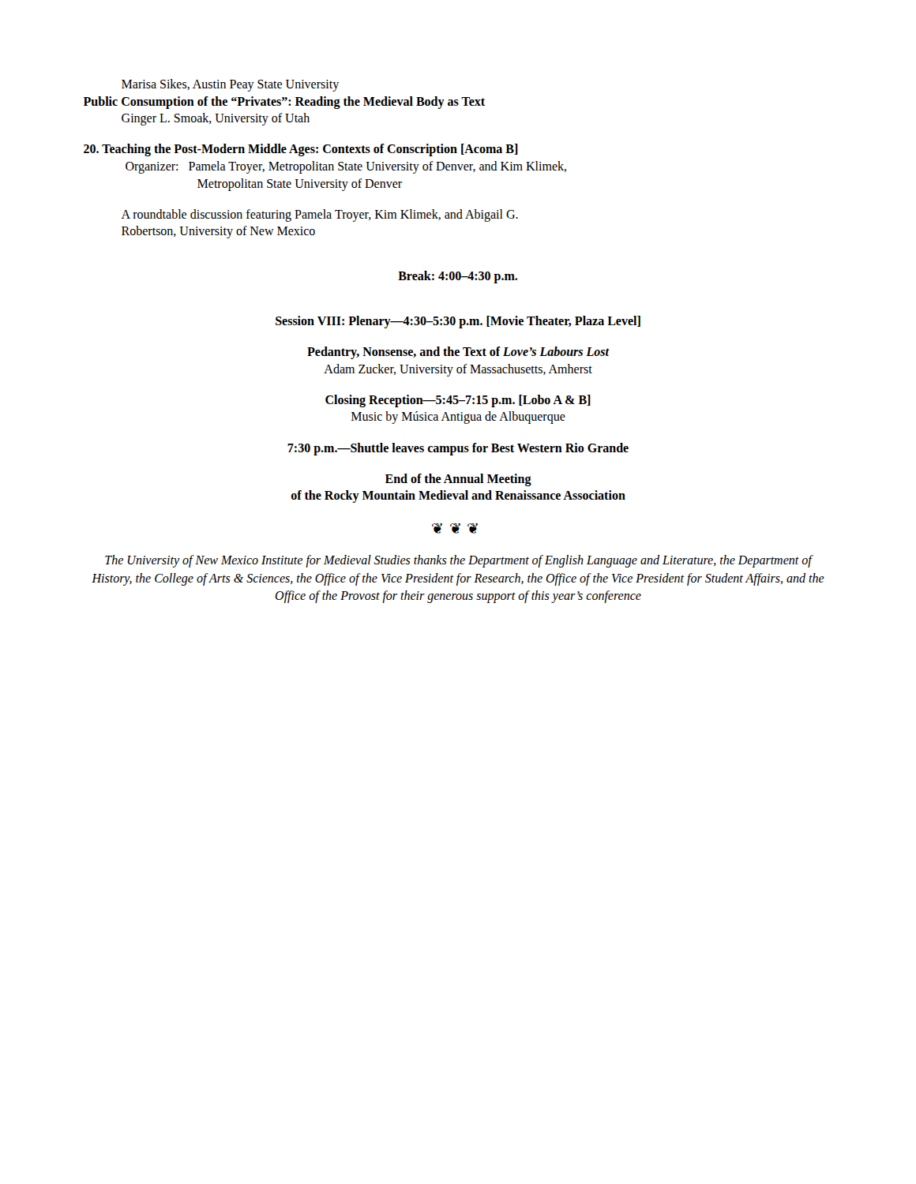Marisa Sikes, Austin Peay State University
Public Consumption of the “Privates”: Reading the Medieval Body as Text
Ginger L. Smoak, University of Utah
20. Teaching the Post-Modern Middle Ages: Contexts of Conscription [Acoma B]
Organizer: Pamela Troyer, Metropolitan State University of Denver, and Kim Klimek,
Metropolitan State University of Denver
A roundtable discussion featuring Pamela Troyer, Kim Klimek, and Abigail G.
Robertson, University of New Mexico
Break: 4:00–4:30 p.m.
Session VIII: Plenary—4:30–5:30 p.m. [Movie Theater, Plaza Level]
Pedantry, Nonsense, and the Text of Love’s Labours Lost
Adam Zucker, University of Massachusetts, Amherst
Closing Reception—5:45–7:15 p.m. [Lobo A & B]
Music by Música Antigua de Albuquerque
7:30 p.m.—Shuttle leaves campus for Best Western Rio Grande
End of the Annual Meeting
of the Rocky Mountain Medieval and Renaissance Association
❦❦❦
The University of New Mexico Institute for Medieval Studies thanks the Department of English Language and Literature, the Department of History, the College of Arts & Sciences, the Office of the Vice President for Research, the Office of the Vice President for Student Affairs, and the Office of the Provost for their generous support of this year’s conference